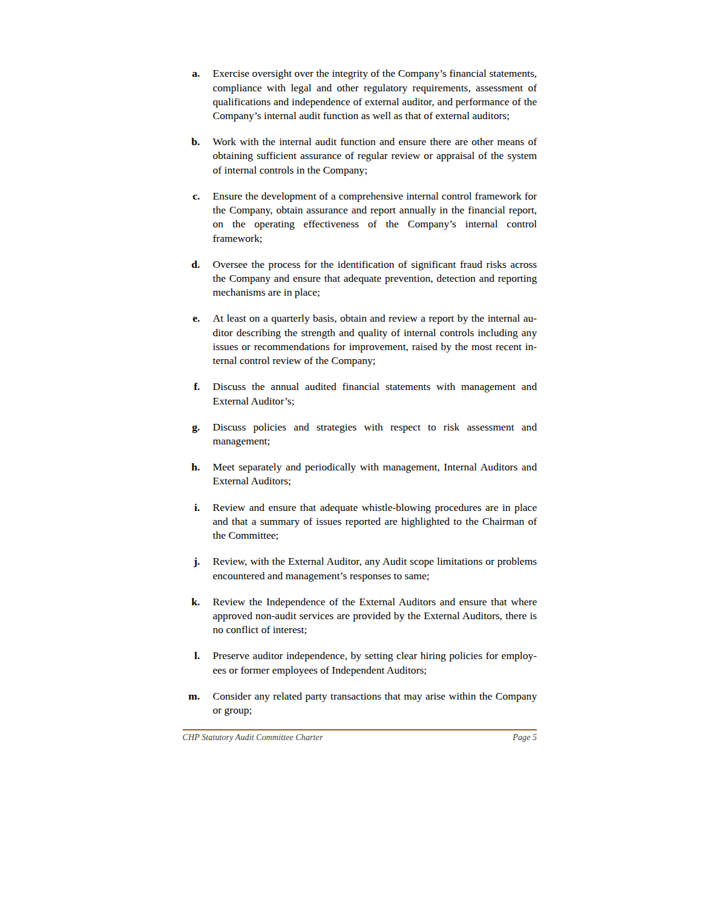a. Exercise oversight over the integrity of the Company’s financial statements, compliance with legal and other regulatory requirements, assessment of qualifications and independence of external auditor, and performance of the Company’s internal audit function as well as that of external auditors;
b. Work with the internal audit function and ensure there are other means of obtaining sufficient assurance of regular review or appraisal of the system of internal controls in the Company;
c. Ensure the development of a comprehensive internal control framework for the Company, obtain assurance and report annually in the financial report, on the operating effectiveness of the Company’s internal control framework;
d. Oversee the process for the identification of significant fraud risks across the Company and ensure that adequate prevention, detection and reporting mechanisms are in place;
e. At least on a quarterly basis, obtain and review a report by the internal auditor describing the strength and quality of internal controls including any issues or recommendations for improvement, raised by the most recent internal control review of the Company;
f. Discuss the annual audited financial statements with management and External Auditor’s;
g. Discuss policies and strategies with respect to risk assessment and management;
h. Meet separately and periodically with management, Internal Auditors and External Auditors;
i. Review and ensure that adequate whistle-blowing procedures are in place and that a summary of issues reported are highlighted to the Chairman of the Committee;
j. Review, with the External Auditor, any Audit scope limitations or problems encountered and management’s responses to same;
k. Review the Independence of the External Auditors and ensure that where approved non-audit services are provided by the External Auditors, there is no conflict of interest;
l. Preserve auditor independence, by setting clear hiring policies for employees or former employees of Independent Auditors;
m. Consider any related party transactions that may arise within the Company or group;
CHP Statutory Audit Committee Charter Page 5